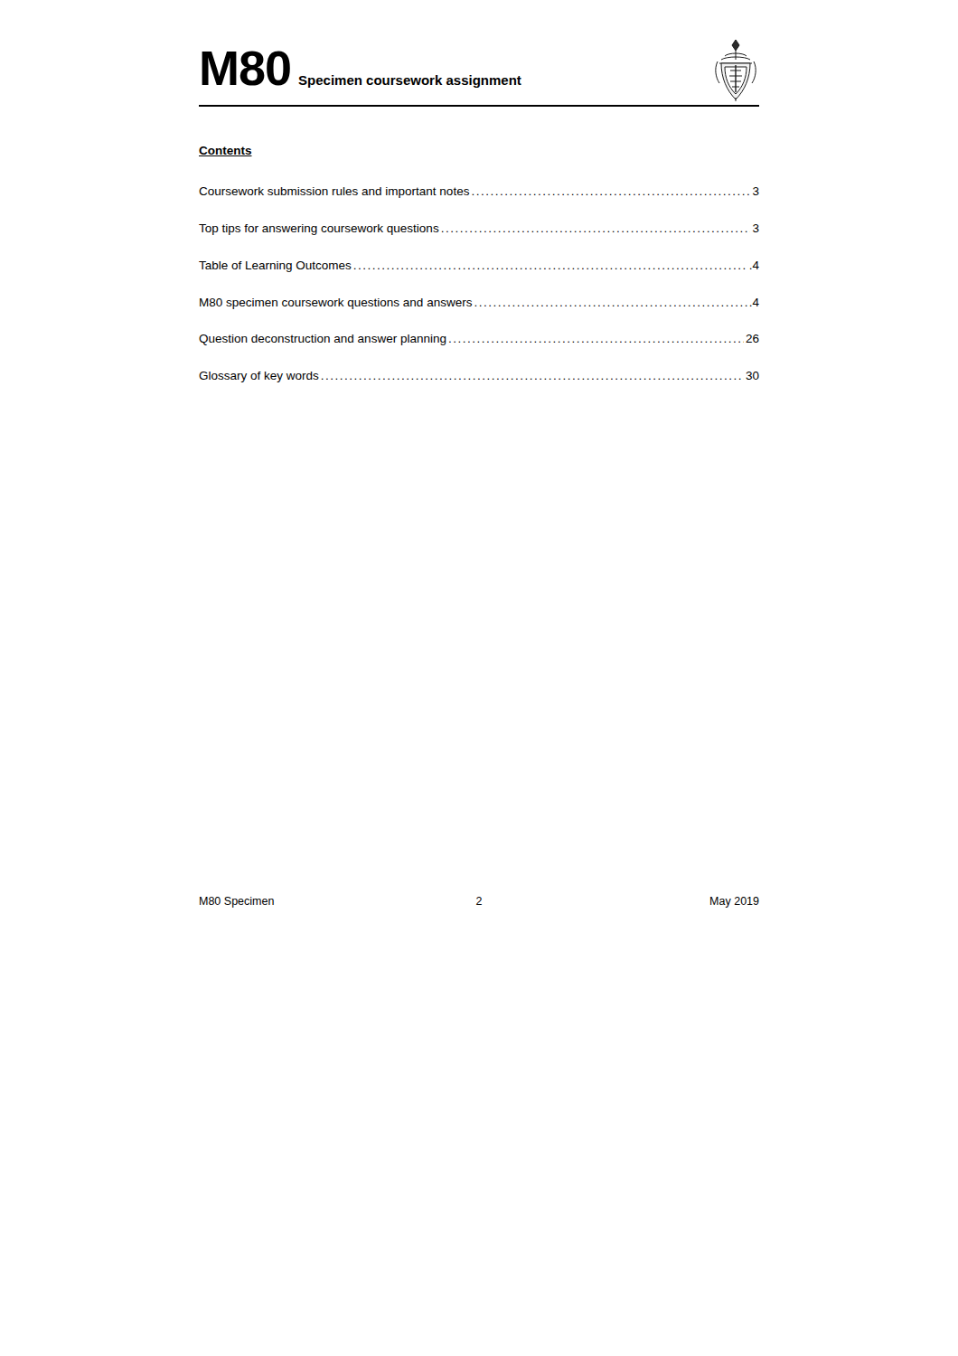M80 Specimen coursework assignment
Contents
Coursework submission rules and important notes ........................................................... 3
Top tips for answering coursework questions ....................................................................... 3
Table of Learning Outcomes .............................................................................................. .4
M80 specimen coursework questions and answers ........................................................... .4
Question deconstruction and answer planning ................................................................... 26
Glossary of key words ..................................................................................................... 30
M80 Specimen 2 May 2019